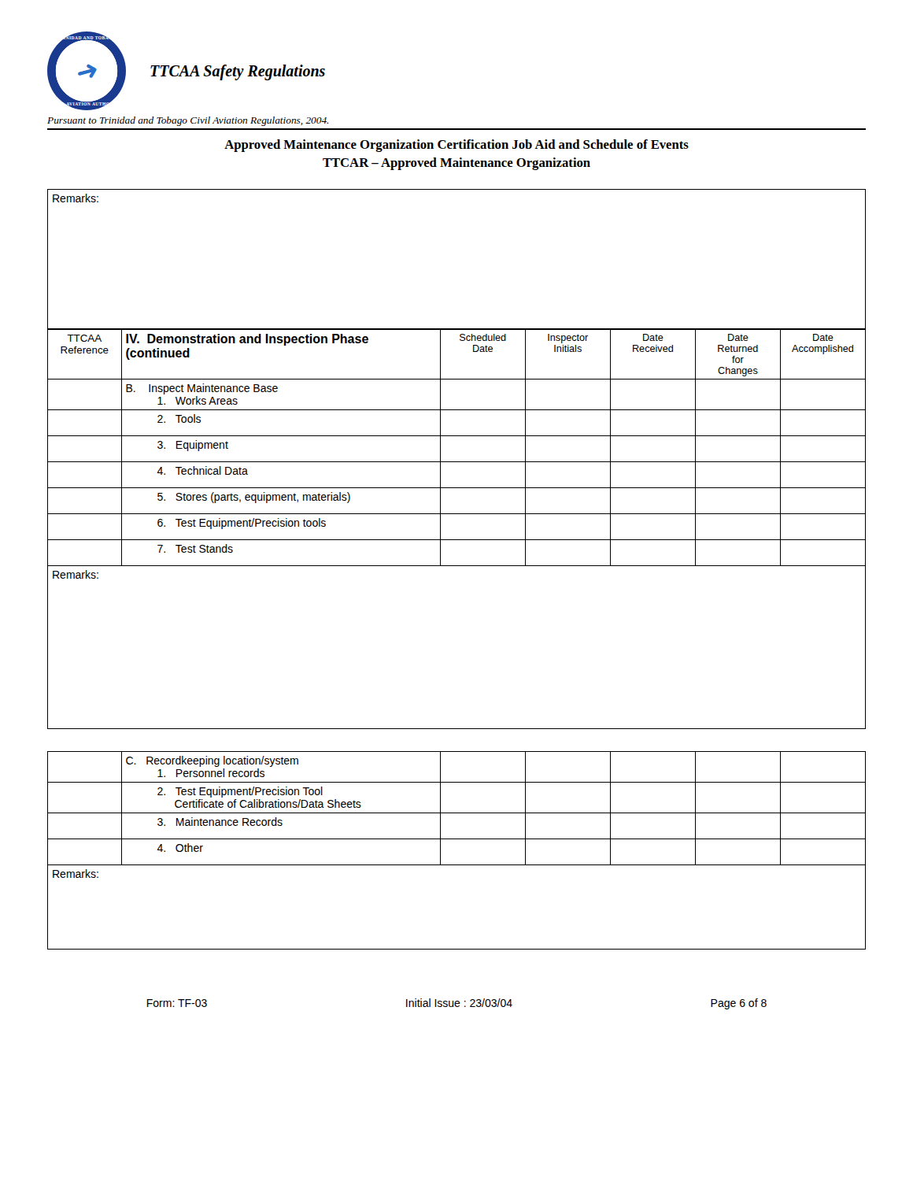TRINIDAD AND TOBAGO
➜
CIVIL AVIATION AUTHORITY
TTCAA Safety Regulations
Pursuant to Trinidad and Tobago Civil Aviation Regulations, 2004.
Approved Maintenance Organization Certification Job Aid and Schedule of Events
TTCAR – Approved Maintenance Organization
| Remarks: |
| TTCAA Reference | IV. Demonstration and Inspection Phase (continued | Scheduled Date | Inspector Initials | Date Received | Date Returned for Changes | Date Accomplished |
| | B. Inspect Maintenance Base 1. Works Areas | | | | | |
| | 2. Tools | | | | | |
| | 3. Equipment | | | | | |
| | 4. Technical Data | | | | | |
| | 5. Stores (parts, equipment, materials) | | | | | |
| | 6. Test Equipment/Precision tools | | | | | |
| | 7. Test Stands | | | | | |
| Remarks: |
| | C. Recordkeeping location/system 1. Personnel records | | | | | |
| | 2. Test Equipment/Precision Tool Certificate of Calibrations/Data Sheets | | | | | |
| | 3. Maintenance Records | | | | | |
| | 4. Other | | | | | |
| Remarks: |
Form: TF-03
Initial Issue : 23/03/04
Page 6 of 8